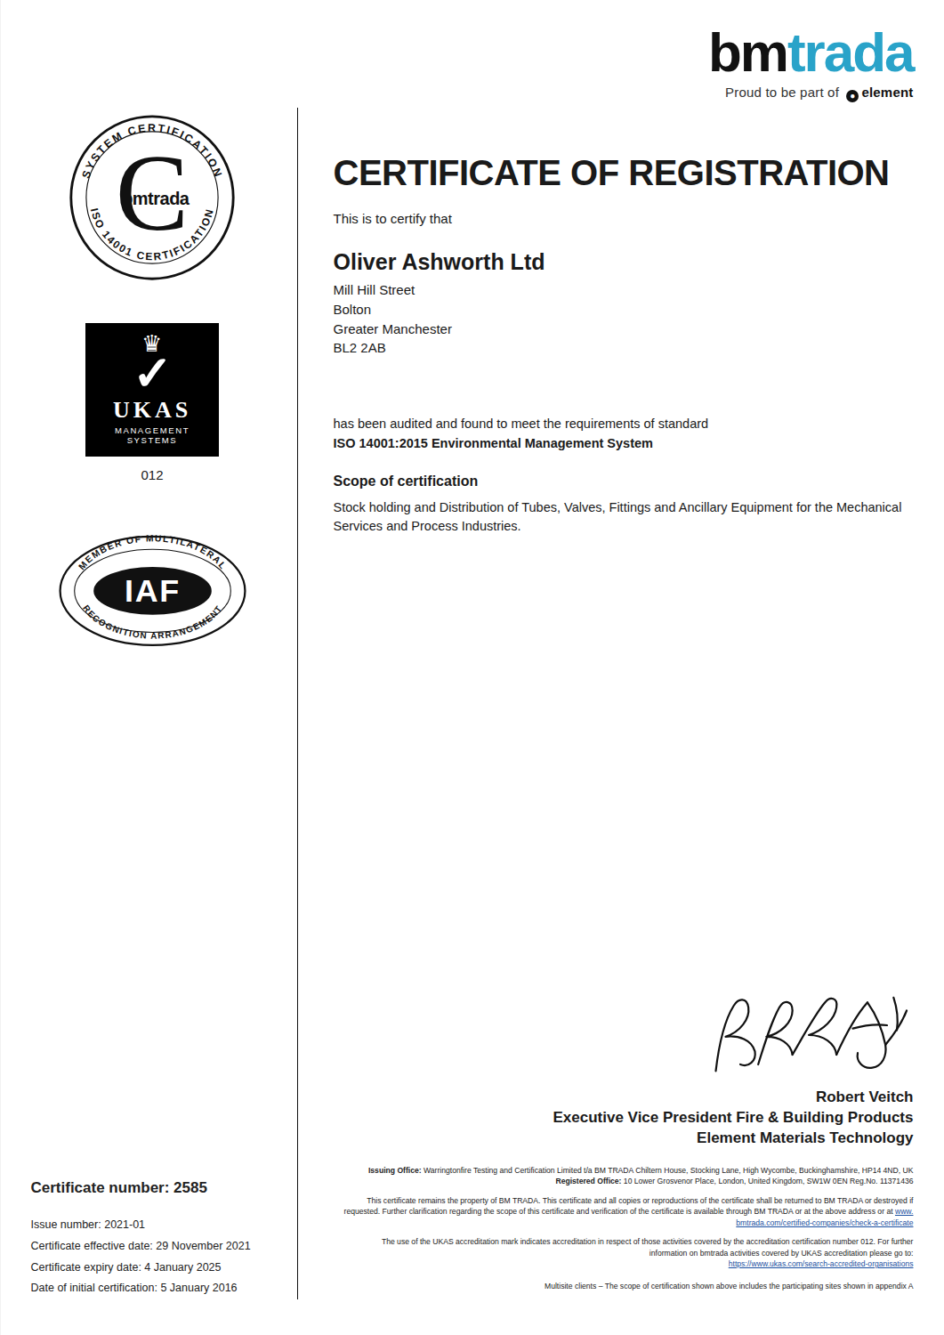bm trada
Proud to be part of ●element
SYSTEM CERTIFICATION ISO 14001 CERTIFICATION C bmtrada
♛
✓
UKAS
MANAGEMENT
SYSTEMS
012
MEMBER OF MULTILATERAL RECOGNITION ARRANGEMENT IAF
Certificate number: 2585
Issue number: 2021-01
Certificate effective date: 29 November 2021
Certificate expiry date: 4 January 2025
Date of initial certification: 5 January 2016
CERTIFICATE OF REGISTRATION
This is to certify that
Oliver Ashworth Ltd
Mill Hill Street
Bolton
Greater Manchester
BL2 2AB
has been audited and found to meet the requirements of standard
ISO 14001:2015 Environmental Management System
Scope of certification
Stock holding and Distribution of Tubes, Valves, Fittings and Ancillary Equipment for the Mechanical Services and Process Industries.
Robert Veitch
Executive Vice President Fire & Building Products
Element Materials Technology
Issuing Office: Warringtonfire Testing and Certification Limited t/a BM TRADA Chiltern House, Stocking Lane, High Wycombe, Buckinghamshire, HP14 4ND, UK
Registered Office: 10 Lower Grosvenor Place, London, United Kingdom, SW1W 0EN Reg.No. 11371436
This certificate remains the property of BM TRADA. This certificate and all copies or reproductions of the certificate shall be returned to BM TRADA or destroyed if requested. Further clarification regarding the scope of this certificate and verification of the certificate is available through BM TRADA or at the above address or at www.bmtrada.com/certified-companies/check-a-certificate
The use of the UKAS accreditation mark indicates accreditation in respect of those activities covered by the accreditation certification number 012. For further information on bmtrada activities covered by UKAS accreditation please go to:
https://www.ukas.com/search-accredited-organisations
Multisite clients – The scope of certification shown above includes the participating sites shown in appendix A